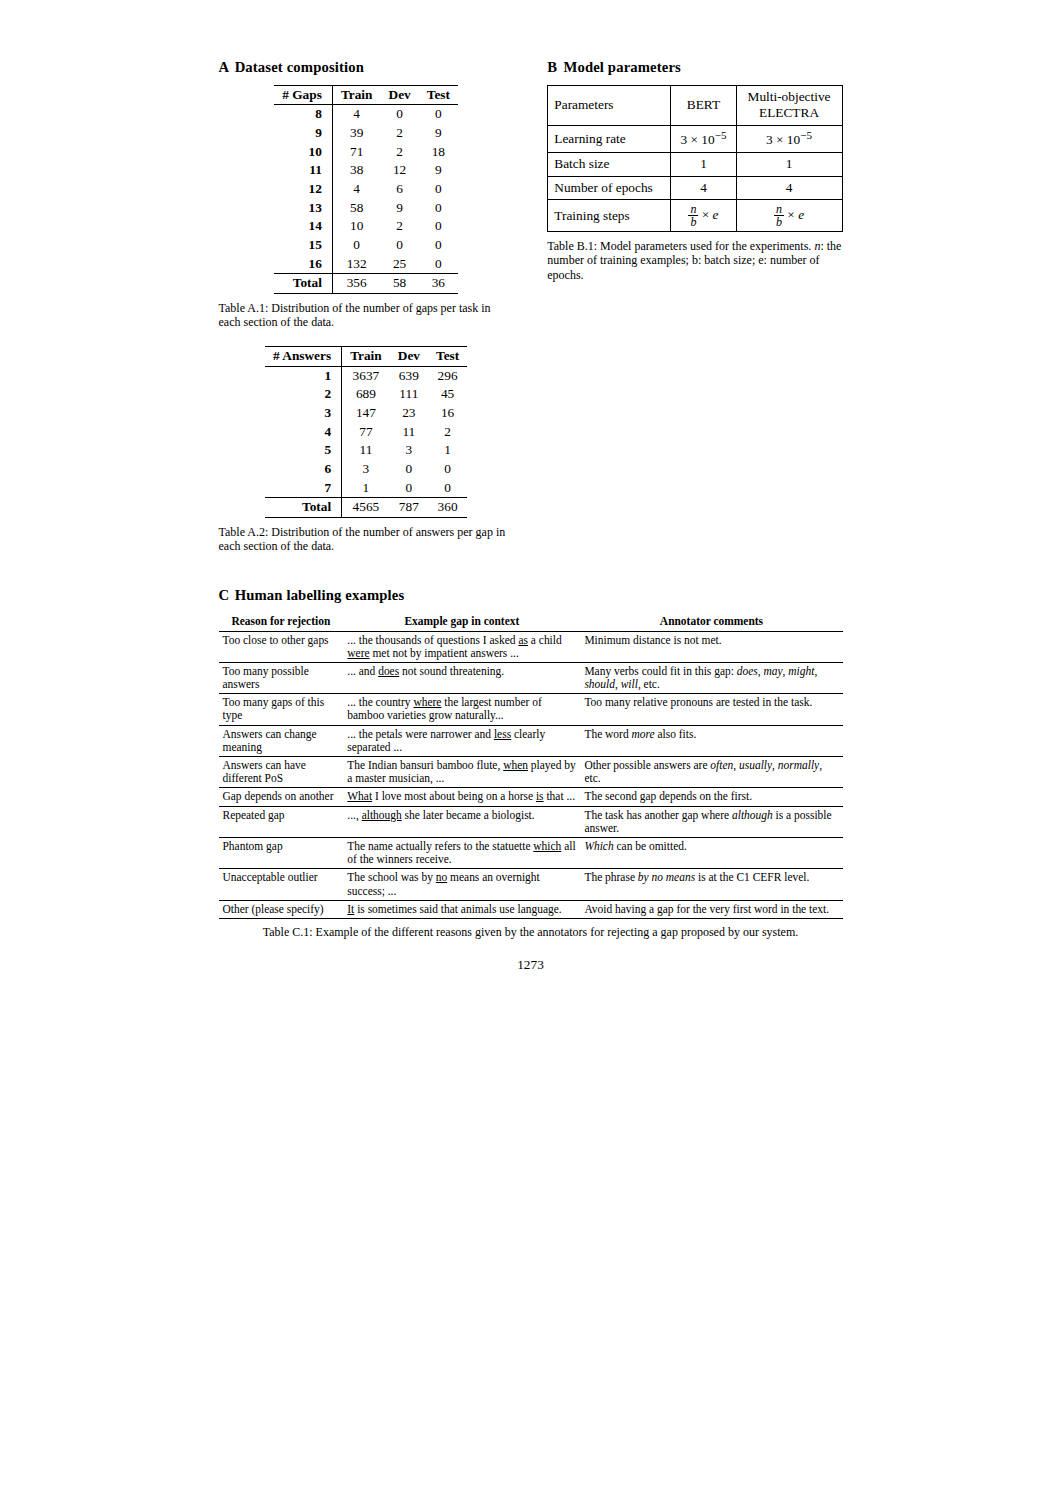ADataset composition
| # Gaps | Train | Dev | Test |
| --- | --- | --- | --- |
| 8 | 4 | 0 | 0 |
| 9 | 39 | 2 | 9 |
| 10 | 71 | 2 | 18 |
| 11 | 38 | 12 | 9 |
| 12 | 4 | 6 | 0 |
| 13 | 58 | 9 | 0 |
| 14 | 10 | 2 | 0 |
| 15 | 0 | 0 | 0 |
| 16 | 132 | 25 | 0 |
| Total | 356 | 58 | 36 |
Table A.1: Distribution of the number of gaps per task in each section of the data.
| # Answers | Train | Dev | Test |
| --- | --- | --- | --- |
| 1 | 3637 | 639 | 296 |
| 2 | 689 | 111 | 45 |
| 3 | 147 | 23 | 16 |
| 4 | 77 | 11 | 2 |
| 5 | 11 | 3 | 1 |
| 6 | 3 | 0 | 0 |
| 7 | 1 | 0 | 0 |
| Total | 4565 | 787 | 360 |
Table A.2: Distribution of the number of answers per gap in each section of the data.
BModel parameters
| Parameters | BERT | Multi-objective ELECTRA |
| Learning rate | 3 × 10 −5 | 3 × 10 −5 |
| Batch size | 1 | 1 |
| Number of epochs | 4 | 4 |
| Training steps | n b × e | n b × e |
Table B.1: Model parameters used for the experiments. n: the number of training examples; b: batch size; e: number of epochs.
CHuman labelling examples
| Reason for rejection | Example gap in context | Annotator comments |
| --- | --- | --- |
| Too close to other gaps | ... the thousands of questions I asked as a child were met not by impatient answers ... | Minimum distance is not met. |
| Too many possible answers | ... and does not sound threatening. | Many verbs could fit in this gap: does , may , might , should , will , etc. |
| Too many gaps of this type | ... the country where the largest number of bamboo varieties grow naturally... | Too many relative pronouns are tested in the task. |
| Answers can change meaning | ... the petals were narrower and less clearly separated ... | The word more also fits. |
| Answers can have different PoS | The Indian bansuri bamboo flute, when played by a master musician, ... | Other possible answers are often , usually , normally , etc. |
| Gap depends on another | What I love most about being on a horse is that ... | The second gap depends on the first. |
| Repeated gap | ..., although she later became a biologist. | The task has another gap where although is a possible answer. |
| Phantom gap | The name actually refers to the statuette which all of the winners receive. | Which can be omitted. |
| Unacceptable outlier | The school was by no means an overnight success; ... | The phrase by no means is at the C1 CEFR level. |
| Other (please specify) | It is sometimes said that animals use language. | Avoid having a gap for the very first word in the text. |
Table C.1: Example of the different reasons given by the annotators for rejecting a gap proposed by our system.
1273